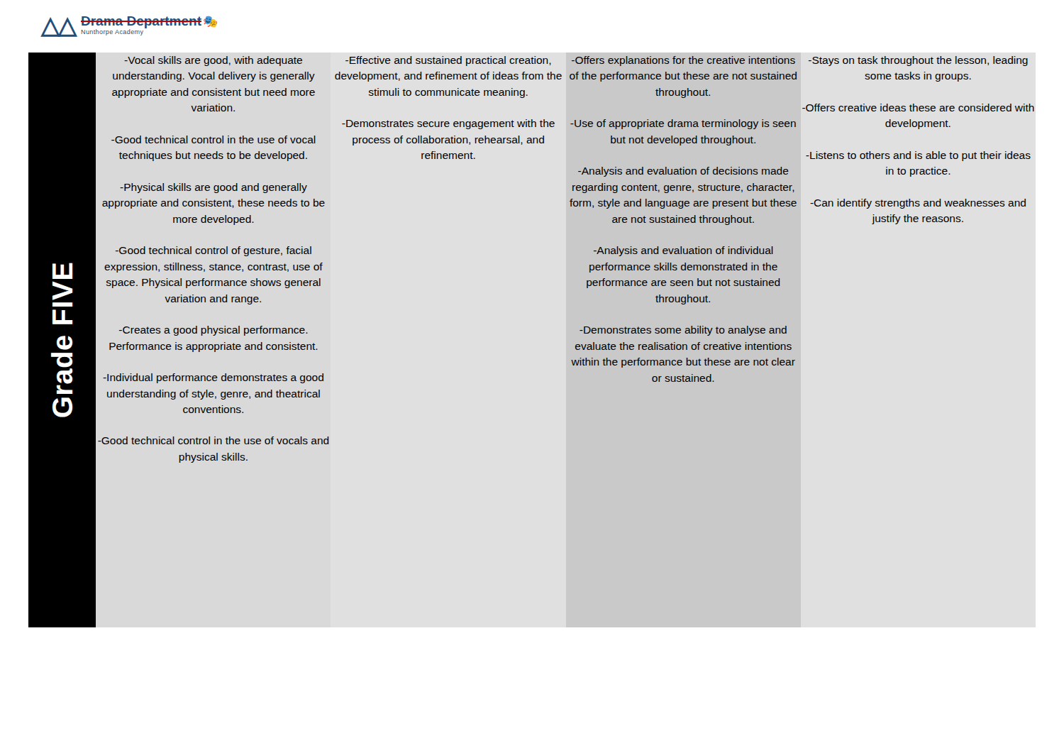△△
Drama Department🎭
Nunthorpe Academy
| Grade FIVE | -Vocal skills are good, with adequate understanding. Vocal delivery is generally appropriate and consistent but need more variation. -Good technical control in the use of vocal techniques but needs to be developed. -Physical skills are good and generally appropriate and consistent, these needs to be more developed. -Good technical control of gesture, facial expression, stillness, stance, contrast, use of space. Physical performance shows general variation and range. -Creates a good physical performance. Performance is appropriate and consistent. -Individual performance demonstrates a good understanding of style, genre, and theatrical conventions. -Good technical control in the use of vocals and physical skills. | -Effective and sustained practical creation, development, and refinement of ideas from the stimuli to communicate meaning. -Demonstrates secure engagement with the process of collaboration, rehearsal, and refinement. | -Offers explanations for the creative intentions of the performance but these are not sustained throughout. -Use of appropriate drama terminology is seen but not developed throughout. -Analysis and evaluation of decisions made regarding content, genre, structure, character, form, style and language are present but these are not sustained throughout. -Analysis and evaluation of individual performance skills demonstrated in the performance are seen but not sustained throughout. -Demonstrates some ability to analyse and evaluate the realisation of creative intentions within the performance but these are not clear or sustained. | -Stays on task throughout the lesson, leading some tasks in groups. -Offers creative ideas these are considered with development. -Listens to others and is able to put their ideas in to practice. -Can identify strengths and weaknesses and justify the reasons. |